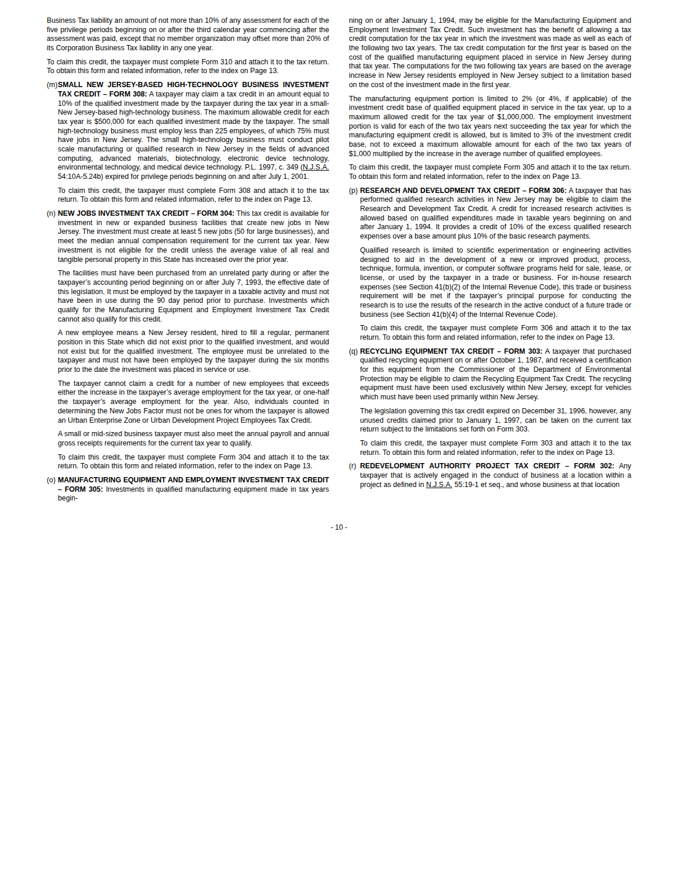Business Tax liability an amount of not more than 10% of any assessment for each of the five privilege periods beginning on or after the third calendar year commencing after the assessment was paid, except that no member organization may offset more than 20% of its Corporation Business Tax liability in any one year.
To claim this credit, the taxpayer must complete Form 310 and attach it to the tax return. To obtain this form and related information, refer to the index on Page 13.
(m)
SMALL NEW JERSEY-BASED HIGH-TECHNOLOGY BUSINESS INVESTMENT TAX CREDIT – FORM 308: A taxpayer may claim a tax credit in an amount equal to 10% of the qualified investment made by the taxpayer during the tax year in a small-New Jersey-based high-technology business. The maximum allowable credit for each tax year is $500,000 for each qualified investment made by the taxpayer. The small high-technology business must employ less than 225 employees, of which 75% must have jobs in New Jersey. The small high-technology business must conduct pilot scale manufacturing or qualified research in New Jersey in the fields of advanced computing, advanced materials, biotechnology, electronic device technology, environmental technology, and medical device technology. P.L. 1997, c. 349 (N.J.S.A. 54:10A-5.24b) expired for privilege periods beginning on and after July 1, 2001.
To claim this credit, the taxpayer must complete Form 308 and attach it to the tax return. To obtain this form and related information, refer to the index on Page 13.
(n)
NEW JOBS INVESTMENT TAX CREDIT – FORM 304: This tax credit is available for investment in new or expanded business facilities that create new jobs in New Jersey. The investment must create at least 5 new jobs (50 for large businesses), and meet the median annual compensation requirement for the current tax year. New investment is not eligible for the credit unless the average value of all real and tangible personal property in this State has increased over the prior year.
The facilities must have been purchased from an unrelated party during or after the taxpayer’s accounting period beginning on or after July 7, 1993, the effective date of this legislation. It must be employed by the taxpayer in a taxable activity and must not have been in use during the 90 day period prior to purchase. Investments which qualify for the Manufacturing Equipment and Employment Investment Tax Credit cannot also qualify for this credit.
A new employee means a New Jersey resident, hired to fill a regular, permanent position in this State which did not exist prior to the qualified investment, and would not exist but for the qualified investment. The employee must be unrelated to the taxpayer and must not have been employed by the taxpayer during the six months prior to the date the investment was placed in service or use.
The taxpayer cannot claim a credit for a number of new employees that exceeds either the increase in the taxpayer’s average employment for the tax year, or one-half the taxpayer’s average employment for the year. Also, individuals counted in determining the New Jobs Factor must not be ones for whom the taxpayer is allowed an Urban Enterprise Zone or Urban Development Project Employees Tax Credit.
A small or mid-sized business taxpayer must also meet the annual payroll and annual gross receipts requirements for the current tax year to qualify.
To claim this credit, the taxpayer must complete Form 304 and attach it to the tax return. To obtain this form and related information, refer to the index on Page 13.
(o)
MANUFACTURING EQUIPMENT AND EMPLOYMENT INVESTMENT TAX CREDIT – FORM 305: Investments in qualified manufacturing equipment made in tax years begin-
ning on or after January 1, 1994, may be eligible for the Manufacturing Equipment and Employment Investment Tax Credit. Such investment has the benefit of allowing a tax credit computation for the tax year in which the investment was made as well as each of the following two tax years. The tax credit computation for the first year is based on the cost of the qualified manufacturing equipment placed in service in New Jersey during that tax year. The computations for the two following tax years are based on the average increase in New Jersey residents employed in New Jersey subject to a limitation based on the cost of the investment made in the first year.
The manufacturing equipment portion is limited to 2% (or 4%, if applicable) of the investment credit base of qualified equipment placed in service in the tax year, up to a maximum allowed credit for the tax year of $1,000,000. The employment investment portion is valid for each of the two tax years next succeeding the tax year for which the manufacturing equipment credit is allowed, but is limited to 3% of the investment credit base, not to exceed a maximum allowable amount for each of the two tax years of $1,000 multiplied by the increase in the average number of qualified employees.
To claim this credit, the taxpayer must complete Form 305 and attach it to the tax return. To obtain this form and related information, refer to the index on Page 13.
(p)
RESEARCH AND DEVELOPMENT TAX CREDIT – FORM 306: A taxpayer that has performed qualified research activities in New Jersey may be eligible to claim the Research and Development Tax Credit. A credit for increased research activities is allowed based on qualified expenditures made in taxable years beginning on and after January 1, 1994. It provides a credit of 10% of the excess qualified research expenses over a base amount plus 10% of the basic research payments.
Qualified research is limited to scientific experimentation or engineering activities designed to aid in the development of a new or improved product, process, technique, formula, invention, or computer software programs held for sale, lease, or license, or used by the taxpayer in a trade or business. For in-house research expenses (see Section 41(b)(2) of the Internal Revenue Code), this trade or business requirement will be met if the taxpayer’s principal purpose for conducting the research is to use the results of the research in the active conduct of a future trade or business (see Section 41(b)(4) of the Internal Revenue Code).
To claim this credit, the taxpayer must complete Form 306 and attach it to the tax return. To obtain this form and related information, refer to the index on Page 13.
(q)
RECYCLING EQUIPMENT TAX CREDIT – FORM 303: A taxpayer that purchased qualified recycling equipment on or after October 1, 1987, and received a certification for this equipment from the Commissioner of the Department of Environmental Protection may be eligible to claim the Recycling Equipment Tax Credit. The recycling equipment must have been used exclusively within New Jersey, except for vehicles which must have been used primarily within New Jersey.
The legislation governing this tax credit expired on December 31, 1996, however, any unused credits claimed prior to January 1, 1997, can be taken on the current tax return subject to the limitations set forth on Form 303.
To claim this credit, the taxpayer must complete Form 303 and attach it to the tax return. To obtain this form and related information, refer to the index on Page 13.
(r)
REDEVELOPMENT AUTHORITY PROJECT TAX CREDIT – FORM 302: Any taxpayer that is actively engaged in the conduct of business at a location within a project as defined in N.J.S.A. 55:19-1 et seq., and whose business at that location
- 10 -